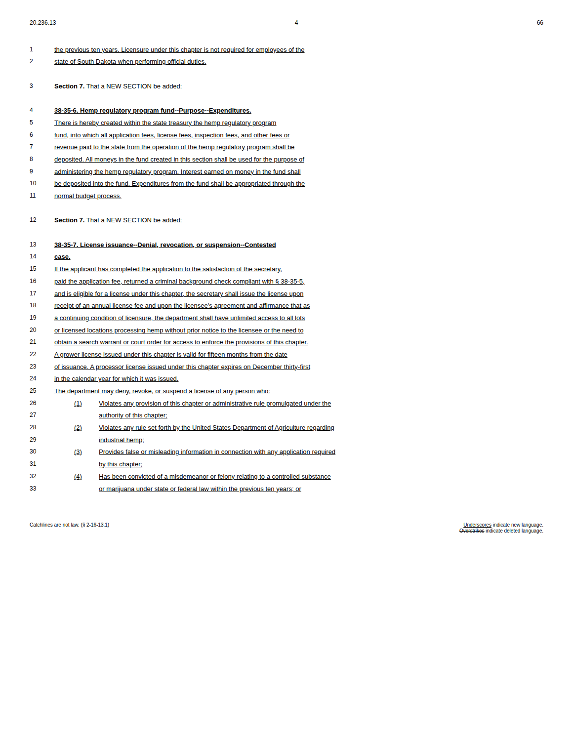20.236.13
4
66
| 1 | the previous ten years. Licensure under this chapter is not required for employees of the |
| 2 | state of South Dakota when performing official duties. |
| 3 | Section 7. That a NEW SECTION be added: |
| 4 | 38-35-6. Hemp regulatory program fund--Purpose--Expenditures. |
| 5 | There is hereby created within the state treasury the hemp regulatory program |
| 6 | fund, into which all application fees, license fees, inspection fees, and other fees or |
| 7 | revenue paid to the state from the operation of the hemp regulatory program shall be |
| 8 | deposited. All moneys in the fund created in this section shall be used for the purpose of |
| 9 | administering the hemp regulatory program. Interest earned on money in the fund shall |
| 10 | be deposited into the fund. Expenditures from the fund shall be appropriated through the |
| 11 | normal budget process. |
| 12 | Section 7. That a NEW SECTION be added: |
| 13 | 38-35-7. License issuance--Denial, revocation, or suspension--Contested |
| 14 | case. |
| 15 | If the applicant has completed the application to the satisfaction of the secretary, |
| 16 | paid the application fee, returned a criminal background check compliant with § 38-35-5, |
| 17 | and is eligible for a license under this chapter, the secretary shall issue the license upon |
| 18 | receipt of an annual license fee and upon the licensee's agreement and affirmance that as |
| 19 | a continuing condition of licensure, the department shall have unlimited access to all lots |
| 20 | or licensed locations processing hemp without prior notice to the licensee or the need to |
| 21 | obtain a search warrant or court order for access to enforce the provisions of this chapter. |
| 22 | A grower license issued under this chapter is valid for fifteen months from the date |
| 23 | of issuance. A processor license issued under this chapter expires on December thirty-first |
| 24 | in the calendar year for which it was issued. |
| 25 | The department may deny, revoke, or suspend a license of any person who: |
| 26 | (1) Violates any provision of this chapter or administrative rule promulgated under the |
| 27 | authority of this chapter; |
| 28 | (2) Violates any rule set forth by the United States Department of Agriculture regarding |
| 29 | industrial hemp; |
| 30 | (3) Provides false or misleading information in connection with any application required |
| 31 | by this chapter; |
| 32 | (4) Has been convicted of a misdemeanor or felony relating to a controlled substance |
| 33 | or marijuana under state or federal law within the previous ten years; or |
Catchlines are not law. (§ 2-16-13.1)
Underscores indicate new language.
Overstrikes indicate deleted language.